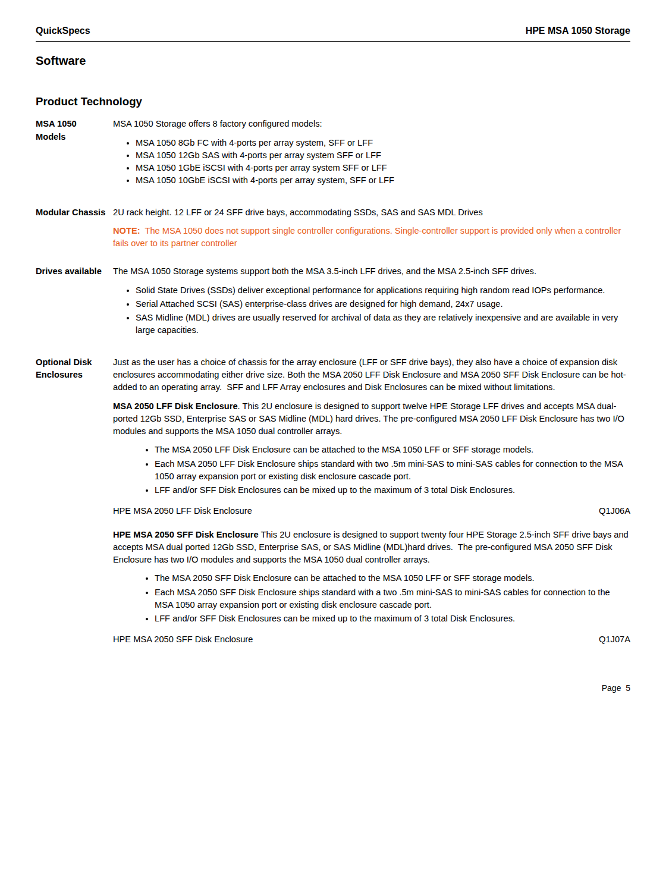QuickSpecs HPE MSA 1050 Storage
Software
Product Technology
MSA 1050 Models
MSA 1050 Storage offers 8 factory configured models:
MSA 1050 8Gb FC with 4-ports per array system, SFF or LFF
MSA 1050 12Gb SAS with 4-ports per array system SFF or LFF
MSA 1050 1GbE iSCSI with 4-ports per array system SFF or LFF
MSA 1050 10GbE iSCSI with 4-ports per array system, SFF or LFF
Modular Chassis
2U rack height. 12 LFF or 24 SFF drive bays, accommodating SSDs, SAS and SAS MDL Drives
NOTE: The MSA 1050 does not support single controller configurations. Single-controller support is provided only when a controller fails over to its partner controller
Drives available
The MSA 1050 Storage systems support both the MSA 3.5-inch LFF drives, and the MSA 2.5-inch SFF drives.
Solid State Drives (SSDs) deliver exceptional performance for applications requiring high random read IOPs performance.
Serial Attached SCSI (SAS) enterprise-class drives are designed for high demand, 24x7 usage.
SAS Midline (MDL) drives are usually reserved for archival of data as they are relatively inexpensive and are available in very large capacities.
Optional Disk Enclosures
Just as the user has a choice of chassis for the array enclosure (LFF or SFF drive bays), they also have a choice of expansion disk enclosures accommodating either drive size. Both the MSA 2050 LFF Disk Enclosure and MSA 2050 SFF Disk Enclosure can be hot-added to an operating array. SFF and LFF Array enclosures and Disk Enclosures can be mixed without limitations.
MSA 2050 LFF Disk Enclosure. This 2U enclosure is designed to support twelve HPE Storage LFF drives and accepts MSA dual-ported 12Gb SSD, Enterprise SAS or SAS Midline (MDL) hard drives. The pre-configured MSA 2050 LFF Disk Enclosure has two I/O modules and supports the MSA 1050 dual controller arrays.
The MSA 2050 LFF Disk Enclosure can be attached to the MSA 1050 LFF or SFF storage models.
Each MSA 2050 LFF Disk Enclosure ships standard with two .5m mini-SAS to mini-SAS cables for connection to the MSA 1050 array expansion port or existing disk enclosure cascade port.
LFF and/or SFF Disk Enclosures can be mixed up to the maximum of 3 total Disk Enclosures.
HPE MSA 2050 LFF Disk Enclosure Q1J06A
HPE MSA 2050 SFF Disk Enclosure This 2U enclosure is designed to support twenty four HPE Storage 2.5-inch SFF drive bays and accepts MSA dual ported 12Gb SSD, Enterprise SAS, or SAS Midline (MDL)hard drives. The pre-configured MSA 2050 SFF Disk Enclosure has two I/O modules and supports the MSA 1050 dual controller arrays.
The MSA 2050 SFF Disk Enclosure can be attached to the MSA 1050 LFF or SFF storage models.
Each MSA 2050 SFF Disk Enclosure ships standard with a two .5m mini-SAS to mini-SAS cables for connection to the MSA 1050 array expansion port or existing disk enclosure cascade port.
LFF and/or SFF Disk Enclosures can be mixed up to the maximum of 3 total Disk Enclosures.
HPE MSA 2050 SFF Disk Enclosure Q1J07A
Page 5